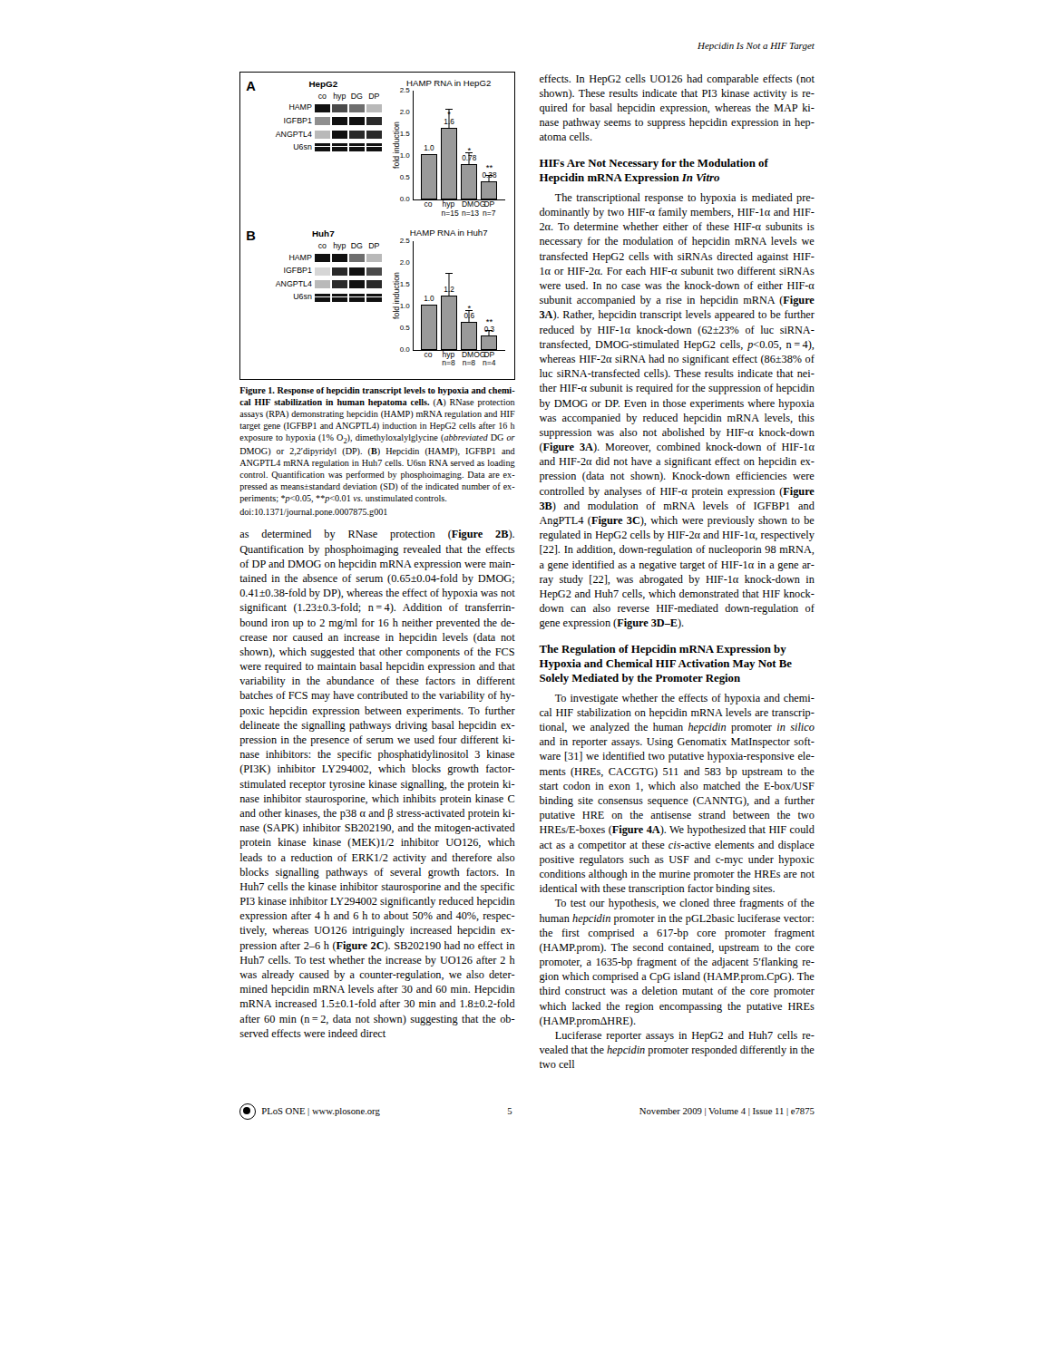Hepcidin Is Not a HIF Target
A
HepG2
co hyp DG DP
HAMP
IGFBP1
ANGPTL4
U6sn
HAMP RNA in HepG2
fold induction
2.5
2.0
1.5
1.0
0.5
0.0
1.0
* 1.6
* 0.78
** 0.38
co
hyp n=15
DMOG n=13
DP n=7
B
Huh7
co hyp DG DP
HAMP
IGFBP1
ANGPTL4
U6sn
HAMP RNA in Huh7
fold induction
2.5
2.0
1.5
1.0
0.5
0.0
1.0
1.2
* 0.6
** 0.3
co
hyp n=8
DMOG n=8
DP n=4
Figure 1. Response of hepcidin transcript levels to hypoxia and chemical HIF stabilization in human hepatoma cells. (A) RNase protection assays (RPA) demonstrating hepcidin (HAMP) mRNA regulation and HIF target gene (IGFBP1 and ANGPTL4) induction in HepG2 cells after 16 h exposure to hypoxia (1% O2), dimethyloxalylglycine (abbreviated DG or DMOG) or 2,2′dipyridyl (DP). (B) Hepcidin (HAMP), IGFBP1 and ANGPTL4 mRNA regulation in Huh7 cells. U6sn RNA served as loading control. Quantification was performed by phosphoimaging. Data are expressed as means±standard deviation (SD) of the indicated number of experiments; *p<0.05, **p<0.01 vs. unstimulated controls.
doi:10.1371/journal.pone.0007875.g001
as determined by RNase protection (Figure 2B). Quantification by phosphoimaging revealed that the effects of DP and DMOG on hepcidin mRNA expression were maintained in the absence of serum (0.65±0.04-fold by DMOG; 0.41±0.38-fold by DP), whereas the effect of hypoxia was not significant (1.23±0.3-fold; n = 4). Addition of transferrin-bound iron up to 2 mg/ml for 16 h neither prevented the decrease nor caused an increase in hepcidin levels (data not shown), which suggested that other components of the FCS were required to maintain basal hepcidin expression and that variability in the abundance of these factors in different batches of FCS may have contributed to the variability of hypoxic hepcidin expression between experiments. To further delineate the signalling pathways driving basal hepcidin expression in the presence of serum we used four different kinase inhibitors: the specific phosphatidylinositol 3 kinase (PI3K) inhibitor LY294002, which blocks growth factor-stimulated receptor tyrosine kinase signalling, the protein kinase inhibitor staurosporine, which inhibits protein kinase C and other kinases, the p38 α and β stress-activated protein kinase (SAPK) inhibitor SB202190, and the mitogen-activated protein kinase kinase (MEK)1/2 inhibitor UO126, which leads to a reduction of ERK1/2 activity and therefore also blocks signalling pathways of several growth factors. In Huh7 cells the kinase inhibitor staurosporine and the specific PI3 kinase inhibitor LY294002 significantly reduced hepcidin expression after 4 h and 6 h to about 50% and 40%, respectively, whereas UO126 intriguingly increased hepcidin expression after 2–6 h (Figure 2C). SB202190 had no effect in Huh7 cells. To test whether the increase by UO126 after 2 h was already caused by a counter-regulation, we also determined hepcidin mRNA levels after 30 and 60 min. Hepcidin mRNA increased 1.5±0.1-fold after 30 min and 1.8±0.2-fold after 60 min (n = 2, data not shown) suggesting that the observed effects were indeed direct
effects. In HepG2 cells UO126 had comparable effects (not shown). These results indicate that PI3 kinase activity is required for basal hepcidin expression, whereas the MAP kinase pathway seems to suppress hepcidin expression in hepatoma cells.
HIFs Are Not Necessary for the Modulation of Hepcidin mRNA Expression In Vitro
The transcriptional response to hypoxia is mediated predominantly by two HIF-α family members, HIF-1α and HIF-2α. To determine whether either of these HIF-α subunits is necessary for the modulation of hepcidin mRNA levels we transfected HepG2 cells with siRNAs directed against HIF-1α or HIF-2α. For each HIF-α subunit two different siRNAs were used. In no case was the knock-down of either HIF-α subunit accompanied by a rise in hepcidin mRNA (Figure 3A). Rather, hepcidin transcript levels appeared to be further reduced by HIF-1α knock-down (62±23% of luc siRNA-transfected, DMOG-stimulated HepG2 cells, p<0.05, n = 4), whereas HIF-2α siRNA had no significant effect (86±38% of luc siRNA-transfected cells). These results indicate that neither HIF-α subunit is required for the suppression of hepcidin by DMOG or DP. Even in those experiments where hypoxia was accompanied by reduced hepcidin mRNA levels, this suppression was also not abolished by HIF-α knock-down (Figure 3A). Moreover, combined knock-down of HIF-1α and HIF-2α did not have a significant effect on hepcidin expression (data not shown). Knock-down efficiencies were controlled by analyses of HIF-α protein expression (Figure 3B) and modulation of mRNA levels of IGFBP1 and AngPTL4 (Figure 3C), which were previously shown to be regulated in HepG2 cells by HIF-2α and HIF-1α, respectively [22]. In addition, down-regulation of nucleoporin 98 mRNA, a gene identified as a negative target of HIF-1α in a gene array study [22], was abrogated by HIF-1α knock-down in HepG2 and Huh7 cells, which demonstrated that HIF knock-down can also reverse HIF-mediated down-regulation of gene expression (Figure 3D–E).
The Regulation of Hepcidin mRNA Expression by Hypoxia and Chemical HIF Activation May Not Be Solely Mediated by the Promoter Region
To investigate whether the effects of hypoxia and chemical HIF stabilization on hepcidin mRNA levels are transcriptional, we analyzed the human hepcidin promoter in silico and in reporter assays. Using Genomatix MatInspector software [31] we identified two putative hypoxia-responsive elements (HREs, CACGTG) 511 and 583 bp upstream to the start codon in exon 1, which also matched the E-box/USF binding site consensus sequence (CANNTG), and a further putative HRE on the antisense strand between the two HREs/E-boxes (Figure 4A). We hypothesized that HIF could act as a competitor at these cis-active elements and displace positive regulators such as USF and c-myc under hypoxic conditions although in the murine promoter the HREs are not identical with these transcription factor binding sites.
To test our hypothesis, we cloned three fragments of the human hepcidin promoter in the pGL2basic luciferase vector: the first comprised a 617-bp core promoter fragment (HAMP.prom). The second contained, upstream to the core promoter, a 1635-bp fragment of the adjacent 5′flanking region which comprised a CpG island (HAMP.prom.CpG). The third construct was a deletion mutant of the core promoter which lacked the region encompassing the putative HREs (HAMP.promΔHRE).
Luciferase reporter assays in HepG2 and Huh7 cells revealed that the hepcidin promoter responded differently in the two cell
PLoS ONE | www.plosone.org
5
November 2009 | Volume 4 | Issue 11 | e7875